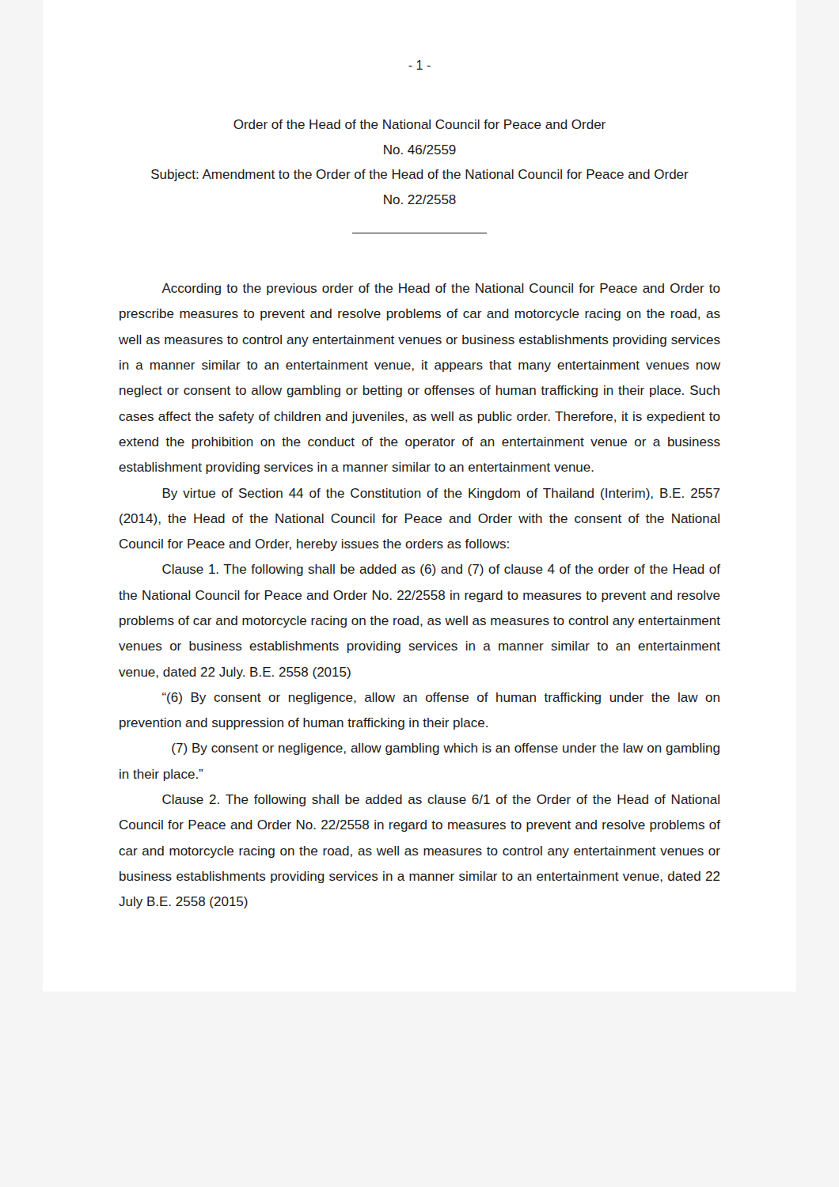- 1 -
Order of the Head of the National Council for Peace and Order
No. 46/2559
Subject: Amendment to the Order of the Head of the National Council for Peace and Order
No. 22/2558
According to the previous order of the Head of the National Council for Peace and Order to prescribe measures to prevent and resolve problems of car and motorcycle racing on the road, as well as measures to control any entertainment venues or business establishments providing services in a manner similar to an entertainment venue, it appears that many entertainment venues now neglect or consent to allow gambling or betting or offenses of human trafficking in their place. Such cases affect the safety of children and juveniles, as well as public order. Therefore, it is expedient to extend the prohibition on the conduct of the operator of an entertainment venue or a business establishment providing services in a manner similar to an entertainment venue.
By virtue of Section 44 of the Constitution of the Kingdom of Thailand (Interim), B.E. 2557 (2014), the Head of the National Council for Peace and Order with the consent of the National Council for Peace and Order, hereby issues the orders as follows:
Clause 1. The following shall be added as (6) and (7) of clause 4 of the order of the Head of the National Council for Peace and Order No. 22/2558 in regard to measures to prevent and resolve problems of car and motorcycle racing on the road, as well as measures to control any entertainment venues or business establishments providing services in a manner similar to an entertainment venue, dated 22 July. B.E. 2558 (2015)
“(6) By consent or negligence, allow an offense of human trafficking under the law on prevention and suppression of human trafficking in their place.
(7) By consent or negligence, allow gambling which is an offense under the law on gambling in their place.”
Clause 2. The following shall be added as clause 6/1 of the Order of the Head of National Council for Peace and Order No. 22/2558 in regard to measures to prevent and resolve problems of car and motorcycle racing on the road, as well as measures to control any entertainment venues or business establishments providing services in a manner similar to an entertainment venue, dated 22 July B.E. 2558 (2015)